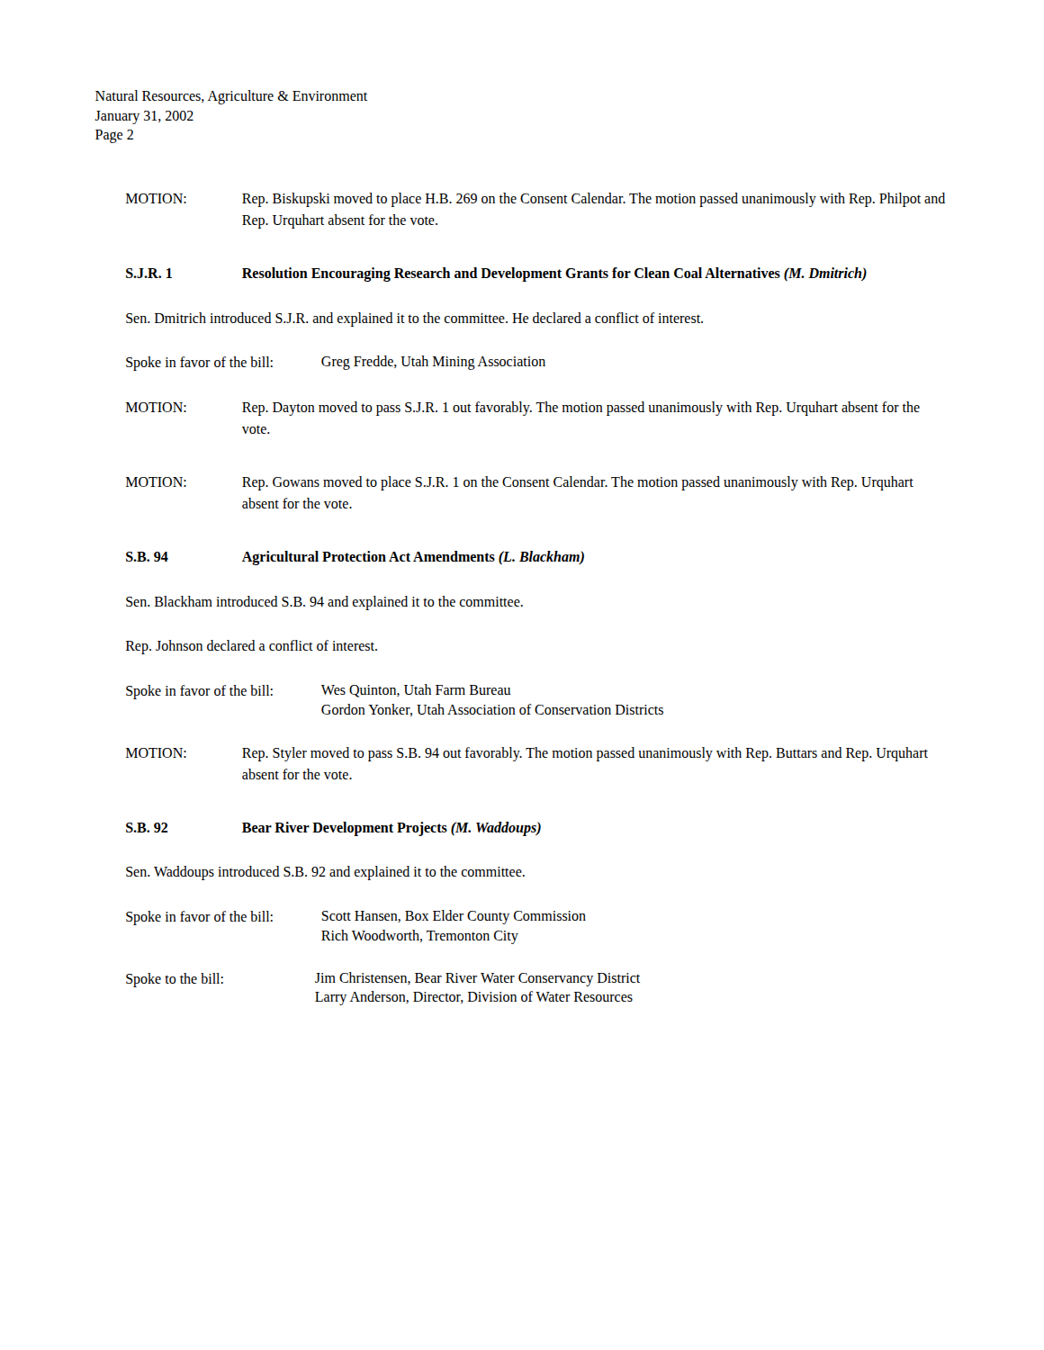Natural Resources, Agriculture & Environment
January 31, 2002
Page 2
MOTION:
Rep. Biskupski moved to place H.B. 269 on the Consent Calendar. The motion passed unanimously with Rep. Philpot and Rep. Urquhart absent for the vote.
S.J.R. 1
Resolution Encouraging Research and Development Grants for Clean Coal Alternatives (M. Dmitrich)
Sen. Dmitrich introduced S.J.R. and explained it to the committee. He declared a conflict of interest.
Spoke in favor of the bill:
Greg Fredde, Utah Mining Association
MOTION:
Rep. Dayton moved to pass S.J.R. 1 out favorably. The motion passed unanimously with Rep. Urquhart absent for the vote.
MOTION:
Rep. Gowans moved to place S.J.R. 1 on the Consent Calendar. The motion passed unanimously with Rep. Urquhart absent for the vote.
S.B. 94
Agricultural Protection Act Amendments (L. Blackham)
Sen. Blackham introduced S.B. 94 and explained it to the committee.
Rep. Johnson declared a conflict of interest.
Spoke in favor of the bill:
Wes Quinton, Utah Farm Bureau
Gordon Yonker, Utah Association of Conservation Districts
MOTION:
Rep. Styler moved to pass S.B. 94 out favorably. The motion passed unanimously with Rep. Buttars and Rep. Urquhart absent for the vote.
S.B. 92
Bear River Development Projects (M. Waddoups)
Sen. Waddoups introduced S.B. 92 and explained it to the committee.
Spoke in favor of the bill:
Scott Hansen, Box Elder County Commission
Rich Woodworth, Tremonton City
Spoke to the bill:
Jim Christensen, Bear River Water Conservancy District
Larry Anderson, Director, Division of Water Resources